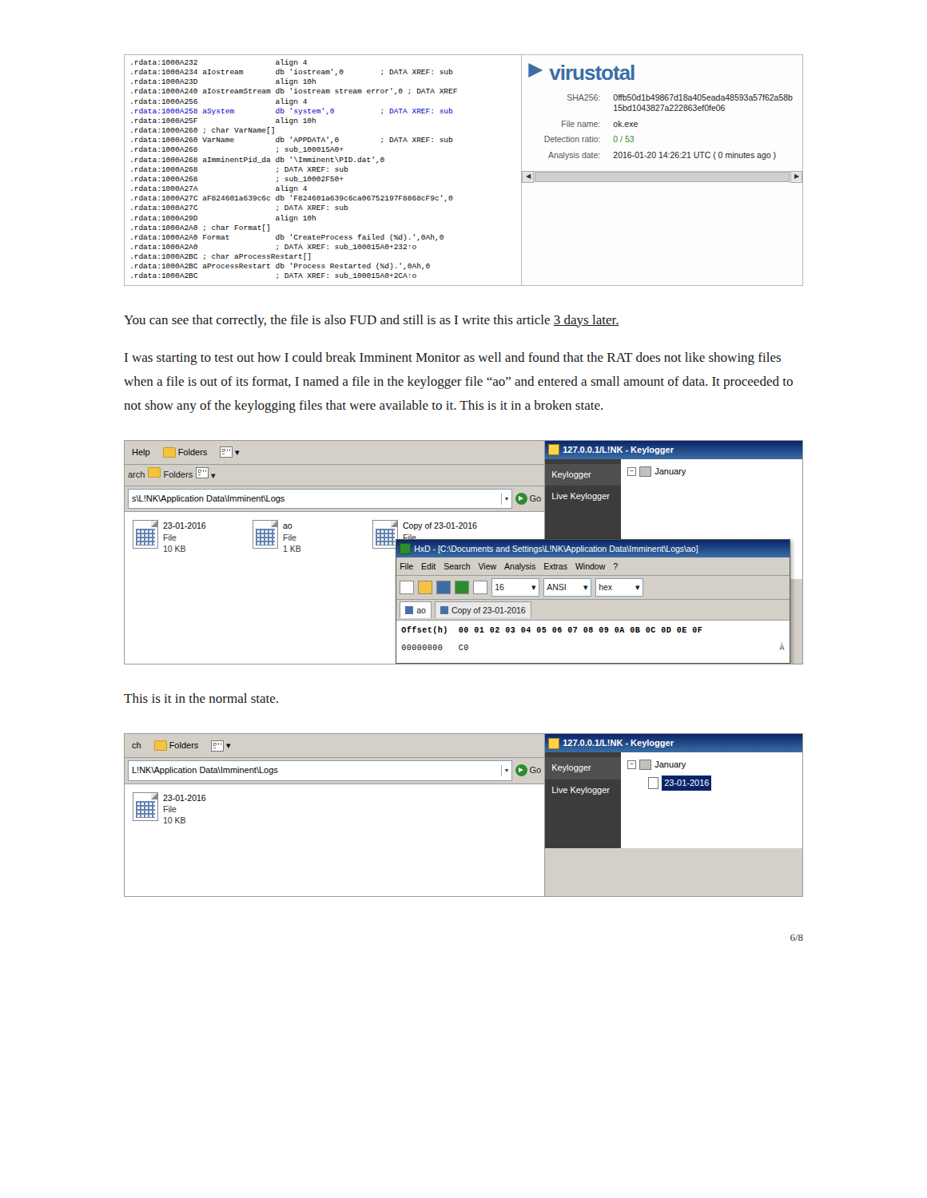.rdata:1000A232 align 4 .rdata:1000A234 aIostream db 'iostream',0 ; DATA XREF: sub .rdata:1000A23D align 10h .rdata:1000A240 aIostreamStream db 'iostream stream error',0 ; DATA XREF .rdata:1000A256 align 4 .rdata:1000A258 aSystem db 'system',0 ; DATA XREF: sub .rdata:1000A25F align 10h .rdata:1000A260 ; char VarName[] .rdata:1000A260 VarName db 'APPDATA',0 ; DATA XREF: sub .rdata:1000A268 ; sub_100015A0+ .rdata:1000A268 aImminentPid_da db '\Imminent\PID.dat',0 .rdata:1000A268 ; DATA XREF: sub .rdata:1000A268 ; sub_10002F50+ .rdata:1000A27A align 4 .rdata:1000A27C aF824601a639c6c db 'F824601a639c6ca06752197F8868cF9c',0 .rdata:1000A27C ; DATA XREF: sub .rdata:1000A29D align 10h .rdata:1000A2A0 ; char Format[] .rdata:1000A2A0 Format db 'CreateProcess failed (%d).',0Ah,0 .rdata:1000A2A0 ; DATA XREF: sub_100015A0+232↑o .rdata:1000A2BC ; char aProcessRestart[] .rdata:1000A2BC aProcessRestart db 'Process Restarted (%d).',0Ah,0 .rdata:1000A2BC ; DATA XREF: sub_100015A0+2CA↑o
virustotal
| SHA256: | 0ffb50d1b49867d18a405eada48593a57f62a58b15bd1043827a222863ef0fe06 |
| File name: | ok.exe |
| Detection ratio: | 0 / 53 |
| Analysis date: | 2016-01-20 14:26:21 UTC ( 0 minutes ago ) |
◀
▶
You can see that correctly, the file is also FUD and still is as I write this article 3 days later.
I was starting to test out how I could break Imminent Monitor as well and found that the RAT does not like showing files when a file is out of its format, I named a file in the keylogger file “ao” and entered a small amount of data. It proceeded to not show any of the keylogging files that were available to it. This is it in a broken state.
Help Folders ▾
arch Folders ▾
s\L!NK\Application Data\Imminent\Logs▾
Go
23-01-2016
File
10 KB
ao
File
1 KB
Copy of 23-01-2016
File
10 KB
127.0.0.1/L!NK - Keylogger
Keylogger
Live Keylogger
− January
HxD - [C:\Documents and Settings\L!NK\Application Data\Imminent\Logs\ao]
File Edit Search View Analysis Extras Window?
16 ▾ ANSI ▾ hex ▾
ao
Copy of 23-01-2016
Offset(h) 00 01 02 03 04 05 06 07 08 09 0A 0B 0C 0D 0E 0F
00000000 C0 À
This is it in the normal state.
ch Folders ▾
L!NK\Application Data\Imminent\Logs▾
Go
23-01-2016
File
10 KB
127.0.0.1/L!NK - Keylogger
Keylogger
Live Keylogger
− January
23-01-2016
6/8